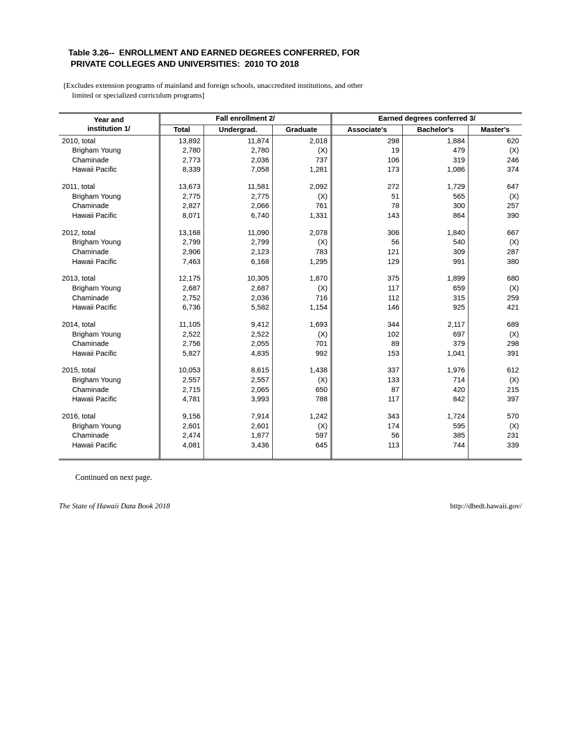Table 3.26-- ENROLLMENT AND EARNED DEGREES CONFERRED, FOR
PRIVATE COLLEGES AND UNIVERSITIES: 2010 TO 2018
[Excludes extension programs of mainland and foreign schools, unaccredited institutions, and other limited or specialized curriculum programs]
| Year and institution 1/ | Fall enrollment 2/ | Earned degrees conferred 3/ |
| --- | --- | --- |
| Total | Undergrad. | Graduate | Associate's | Bachelor's | Master's |
| 2010, total | 13,892 | 11,874 | 2,018 | 298 | 1,884 | 620 |
| Brigham Young | 2,780 | 2,780 | (X) | 19 | 479 | (X) |
| Chaminade | 2,773 | 2,036 | 737 | 106 | 319 | 246 |
| Hawaii Pacific | 8,339 | 7,058 | 1,281 | 173 | 1,086 | 374 |
| 2011, total | 13,673 | 11,581 | 2,092 | 272 | 1,729 | 647 |
| Brigham Young | 2,775 | 2,775 | (X) | 51 | 565 | (X) |
| Chaminade | 2,827 | 2,066 | 761 | 78 | 300 | 257 |
| Hawaii Pacific | 8,071 | 6,740 | 1,331 | 143 | 864 | 390 |
| 2012, total | 13,168 | 11,090 | 2,078 | 306 | 1,840 | 667 |
| Brigham Young | 2,799 | 2,799 | (X) | 56 | 540 | (X) |
| Chaminade | 2,906 | 2,123 | 783 | 121 | 309 | 287 |
| Hawaii Pacific | 7,463 | 6,168 | 1,295 | 129 | 991 | 380 |
| 2013, total | 12,175 | 10,305 | 1,870 | 375 | 1,899 | 680 |
| Brigham Young | 2,687 | 2,687 | (X) | 117 | 659 | (X) |
| Chaminade | 2,752 | 2,036 | 716 | 112 | 315 | 259 |
| Hawaii Pacific | 6,736 | 5,582 | 1,154 | 146 | 925 | 421 |
| 2014, total | 11,105 | 9,412 | 1,693 | 344 | 2,117 | 689 |
| Brigham Young | 2,522 | 2,522 | (X) | 102 | 697 | (X) |
| Chaminade | 2,756 | 2,055 | 701 | 89 | 379 | 298 |
| Hawaii Pacific | 5,827 | 4,835 | 992 | 153 | 1,041 | 391 |
| 2015, total | 10,053 | 8,615 | 1,438 | 337 | 1,976 | 612 |
| Brigham Young | 2,557 | 2,557 | (X) | 133 | 714 | (X) |
| Chaminade | 2,715 | 2,065 | 650 | 87 | 420 | 215 |
| Hawaii Pacific | 4,781 | 3,993 | 788 | 117 | 842 | 397 |
| 2016, total | 9,156 | 7,914 | 1,242 | 343 | 1,724 | 570 |
| Brigham Young | 2,601 | 2,601 | (X) | 174 | 595 | (X) |
| Chaminade | 2,474 | 1,877 | 597 | 56 | 385 | 231 |
| Hawaii Pacific | 4,081 | 3,436 | 645 | 113 | 744 | 339 |
Continued on next page.
The State of Hawaii Data Book 2018 http://dbedt.hawaii.gov/